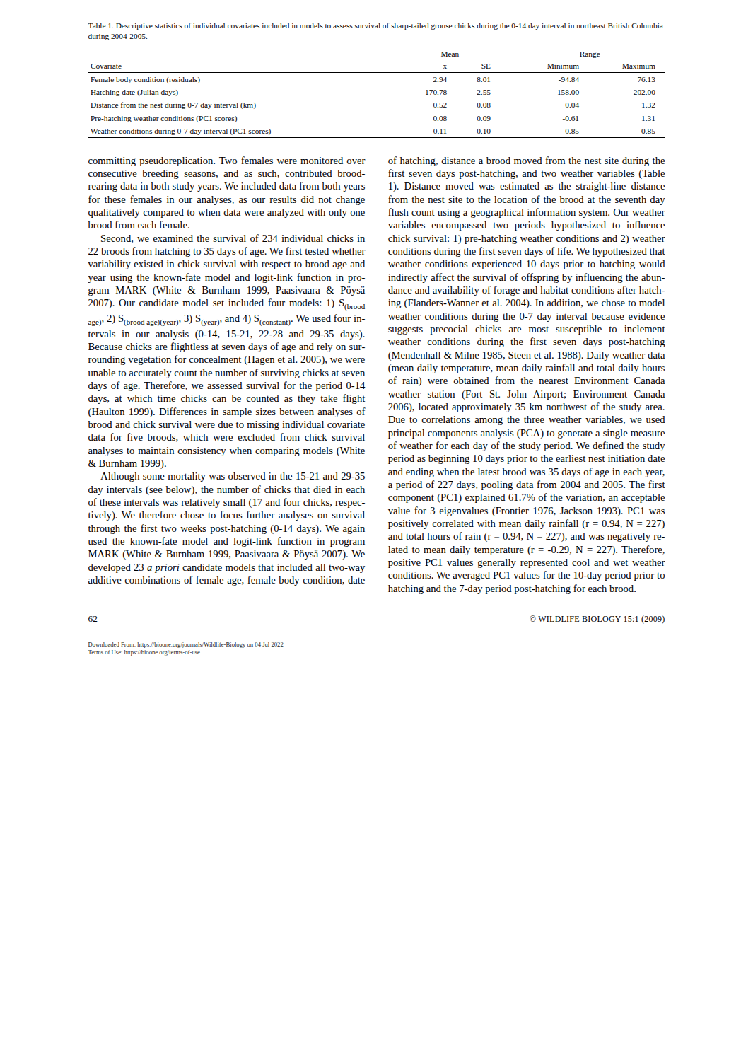Table 1. Descriptive statistics of individual covariates included in models to assess survival of sharp-tailed grouse chicks during the 0-14 day interval in northeast British Columbia during 2004-2005.
| | Mean | | Range |
| --- | --- | --- | --- |
| Covariate | x̄ | SE | | Minimum | Maximum |
| Female body condition (residuals) | 2.94 | 8.01 | | -94.84 | 76.13 |
| Hatching date (Julian days) | 170.78 | 2.55 | | 158.00 | 202.00 |
| Distance from the nest during 0-7 day interval (km) | 0.52 | 0.08 | | 0.04 | 1.32 |
| Pre-hatching weather conditions (PC1 scores) | 0.08 | 0.09 | | -0.61 | 1.31 |
| Weather conditions during 0-7 day interval (PC1 scores) | -0.11 | 0.10 | | -0.85 | 0.85 |
committing pseudoreplication. Two females were monitored over consecutive breeding seasons, and as such, contributed brood-rearing data in both study years. We included data from both years for these females in our analyses, as our results did not change qualitatively compared to when data were analyzed with only one brood from each female.
Second, we examined the survival of 234 individual chicks in 22 broods from hatching to 35 days of age. We first tested whether variability existed in chick survival with respect to brood age and year using the known-fate model and logit-link function in program MARK (White & Burnham 1999, Paasivaara & Pöysä 2007). Our candidate model set included four models: 1) S(brood age), 2) S(brood age)(year), 3) S(year), and 4) S(constant). We used four intervals in our analysis (0-14, 15-21, 22-28 and 29-35 days). Because chicks are flightless at seven days of age and rely on surrounding vegetation for concealment (Hagen et al. 2005), we were unable to accurately count the number of surviving chicks at seven days of age. Therefore, we assessed survival for the period 0-14 days, at which time chicks can be counted as they take flight (Haulton 1999). Differences in sample sizes between analyses of brood and chick survival were due to missing individual covariate data for five broods, which were excluded from chick survival analyses to maintain consistency when comparing models (White & Burnham 1999).
Although some mortality was observed in the 15-21 and 29-35 day intervals (see below), the number of chicks that died in each of these intervals was relatively small (17 and four chicks, respectively). We therefore chose to focus further analyses on survival through the first two weeks post-hatching (0-14 days). We again used the known-fate model and logit-link function in program MARK (White & Burnham 1999, Paasivaara & Pöysä 2007). We developed 23 a priori candidate models that included all two-way additive combinations of female age, female body condition, date of hatching, distance a brood moved from the nest site during the first seven days post-hatching, and two weather variables (Table 1). Distance moved was estimated as the straight-line distance from the nest site to the location of the brood at the seventh day flush count using a geographical information system. Our weather variables encompassed two periods hypothesized to influence chick survival: 1) pre-hatching weather conditions and 2) weather conditions during the first seven days of life. We hypothesized that weather conditions experienced 10 days prior to hatching would indirectly affect the survival of offspring by influencing the abundance and availability of forage and habitat conditions after hatching (Flanders-Wanner et al. 2004). In addition, we chose to model weather conditions during the 0-7 day interval because evidence suggests precocial chicks are most susceptible to inclement weather conditions during the first seven days post-hatching (Mendenhall & Milne 1985, Steen et al. 1988). Daily weather data (mean daily temperature, mean daily rainfall and total daily hours of rain) were obtained from the nearest Environment Canada weather station (Fort St. John Airport; Environment Canada 2006), located approximately 35 km northwest of the study area. Due to correlations among the three weather variables, we used principal components analysis (PCA) to generate a single measure of weather for each day of the study period. We defined the study period as beginning 10 days prior to the earliest nest initiation date and ending when the latest brood was 35 days of age in each year, a period of 227 days, pooling data from 2004 and 2005. The first component (PC1) explained 61.7% of the variation, an acceptable value for 3 eigenvalues (Frontier 1976, Jackson 1993). PC1 was positively correlated with mean daily rainfall (r = 0.94, N = 227) and total hours of rain (r = 0.94, N = 227), and was negatively related to mean daily temperature (r = -0.29, N = 227). Therefore, positive PC1 values generally represented cool and wet weather conditions. We averaged PC1 values for the 10-day period prior to hatching and the 7-day period post-hatching for each brood.
62 © WILDLIFE BIOLOGY 15:1 (2009)
Downloaded From: https://bioone.org/journals/Wildlife-Biology on 04 Jul 2022
Terms of Use: https://bioone.org/terms-of-use